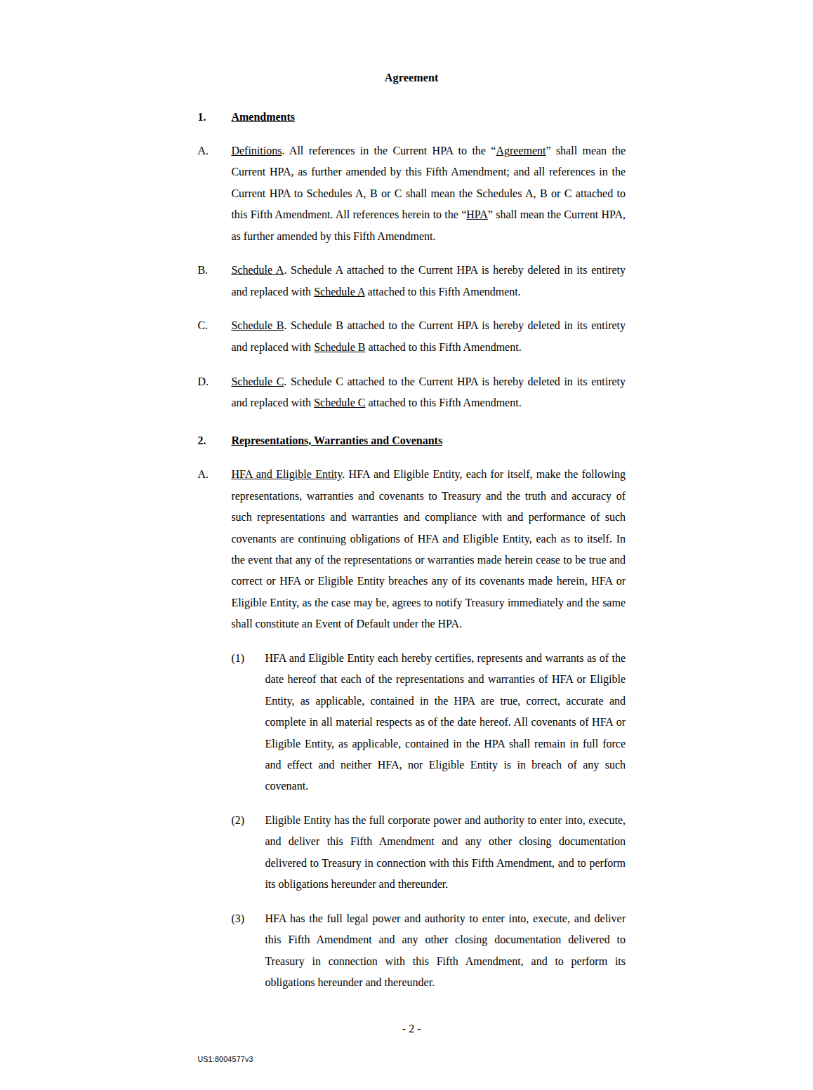Agreement
1. Amendments
A. Definitions. All references in the Current HPA to the “Agreement” shall mean the Current HPA, as further amended by this Fifth Amendment; and all references in the Current HPA to Schedules A, B or C shall mean the Schedules A, B or C attached to this Fifth Amendment. All references herein to the “HPA” shall mean the Current HPA, as further amended by this Fifth Amendment.
B. Schedule A. Schedule A attached to the Current HPA is hereby deleted in its entirety and replaced with Schedule A attached to this Fifth Amendment.
C. Schedule B. Schedule B attached to the Current HPA is hereby deleted in its entirety and replaced with Schedule B attached to this Fifth Amendment.
D. Schedule C. Schedule C attached to the Current HPA is hereby deleted in its entirety and replaced with Schedule C attached to this Fifth Amendment.
2. Representations, Warranties and Covenants
A. HFA and Eligible Entity. HFA and Eligible Entity, each for itself, make the following representations, warranties and covenants to Treasury and the truth and accuracy of such representations and warranties and compliance with and performance of such covenants are continuing obligations of HFA and Eligible Entity, each as to itself. In the event that any of the representations or warranties made herein cease to be true and correct or HFA or Eligible Entity breaches any of its covenants made herein, HFA or Eligible Entity, as the case may be, agrees to notify Treasury immediately and the same shall constitute an Event of Default under the HPA.
(1) HFA and Eligible Entity each hereby certifies, represents and warrants as of the date hereof that each of the representations and warranties of HFA or Eligible Entity, as applicable, contained in the HPA are true, correct, accurate and complete in all material respects as of the date hereof. All covenants of HFA or Eligible Entity, as applicable, contained in the HPA shall remain in full force and effect and neither HFA, nor Eligible Entity is in breach of any such covenant.
(2) Eligible Entity has the full corporate power and authority to enter into, execute, and deliver this Fifth Amendment and any other closing documentation delivered to Treasury in connection with this Fifth Amendment, and to perform its obligations hereunder and thereunder.
(3) HFA has the full legal power and authority to enter into, execute, and deliver this Fifth Amendment and any other closing documentation delivered to Treasury in connection with this Fifth Amendment, and to perform its obligations hereunder and thereunder.
- 2 -
US1:8004577v3